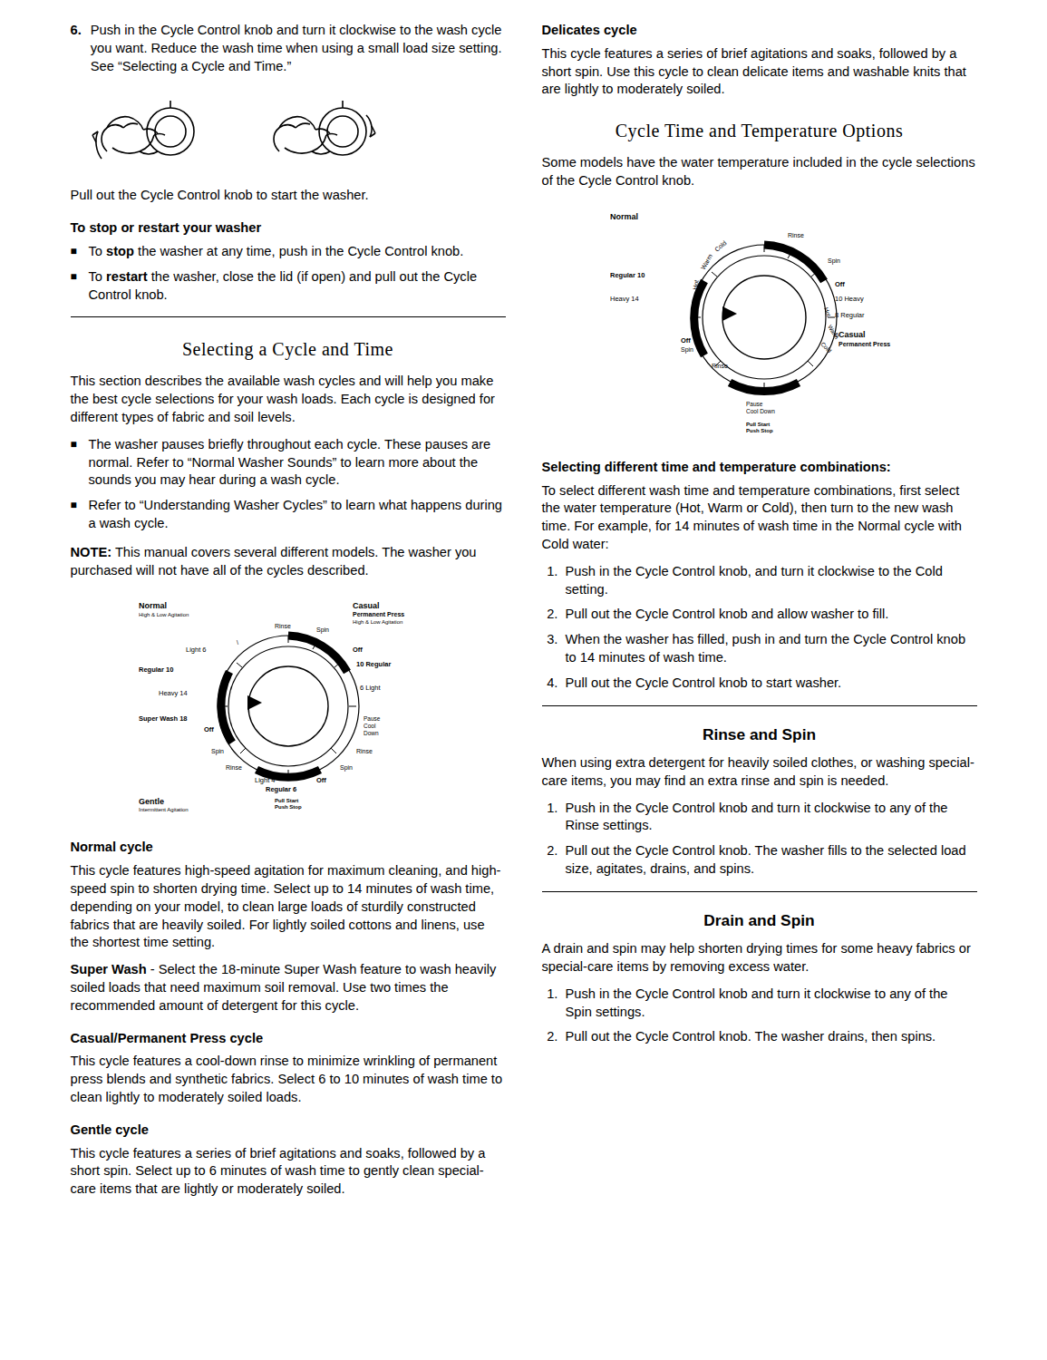6.
Push in the Cycle Control knob and turn it clockwise to the wash cycle you want. Reduce the wash time when using a small load size setting. See “Selecting a Cycle and Time.”
Pull out the Cycle Control knob to start the washer.
To stop or restart your washer
To stop the washer at any time, push in the Cycle Control knob.
To restart the washer, close the lid (if open) and pull out the Cycle Control knob.
Selecting a Cycle and Time
This section describes the available wash cycles and will help you make the best cycle selections for your wash loads. Each cycle is designed for different types of fabric and soil levels.
The washer pauses briefly throughout each cycle. These pauses are normal. Refer to “Normal Washer Sounds” to learn more about the sounds you may hear during a wash cycle.
Refer to “Understanding Washer Cycles” to learn what happens during a wash cycle.
NOTE: This manual covers several different models. The washer you purchased will not have all of the cycles described.
Rinse Spin Off 10 Regular 6 Light Pause Cool Down Rinse Spin Off Light 4 Regular 6 Rinse Spin Off Super Wash 18 Heavy 14 Regular 10 Light 6 \ Normal High & Low Agitation Casual Permanent Press High & Low Agitation Gentle Intermittent Agitation Pull Start Push Stop
Normal cycle
This cycle features high-speed agitation for maximum cleaning, and high-speed spin to shorten drying time. Select up to 14 minutes of wash time, depending on your model, to clean large loads of sturdily constructed fabrics that are heavily soiled. For lightly soiled cottons and linens, use the shortest time setting.
Super Wash - Select the 18-minute Super Wash feature to wash heavily soiled loads that need maximum soil removal. Use two times the recommended amount of detergent for this cycle.
Casual/Permanent Press cycle
This cycle features a cool-down rinse to minimize wrinkling of permanent press blends and synthetic fabrics. Select 6 to 10 minutes of wash time to clean lightly to moderately soiled loads.
Gentle cycle
This cycle features a series of brief agitations and soaks, followed by a short spin. Select up to 6 minutes of wash time to gently clean special-care items that are lightly or moderately soiled.
Delicates cycle
This cycle features a series of brief agitations and soaks, followed by a short spin. Use this cycle to clean delicate items and washable knits that are lightly to moderately soiled.
Cycle Time and Temperature Options
Some models have the water temperature included in the cycle selections of the Cycle Control knob.
Rinse Cold Warm Hot Spin Off 10 Heavy 8 Regular 6 Casual Permanent Press Hot Warm Cold Rinse Pause Cool Down Pull Start Push Stop Off Spin Heavy 14 Regular 10 Normal
Selecting different time and temperature combinations:
To select different wash time and temperature combinations, first select the water temperature (Hot, Warm or Cold), then turn to the new wash time. For example, for 14 minutes of wash time in the Normal cycle with Cold water:
Push in the Cycle Control knob, and turn it clockwise to the Cold setting.
Pull out the Cycle Control knob and allow washer to fill.
When the washer has filled, push in and turn the Cycle Control knob to 14 minutes of wash time.
Pull out the Cycle Control knob to start washer.
Rinse and Spin
When using extra detergent for heavily soiled clothes, or washing special-care items, you may find an extra rinse and spin is needed.
Push in the Cycle Control knob and turn it clockwise to any of the Rinse settings.
Pull out the Cycle Control knob. The washer fills to the selected load size, agitates, drains, and spins.
Drain and Spin
A drain and spin may help shorten drying times for some heavy fabrics or special-care items by removing excess water.
Push in the Cycle Control knob and turn it clockwise to any of the Spin settings.
Pull out the Cycle Control knob. The washer drains, then spins.